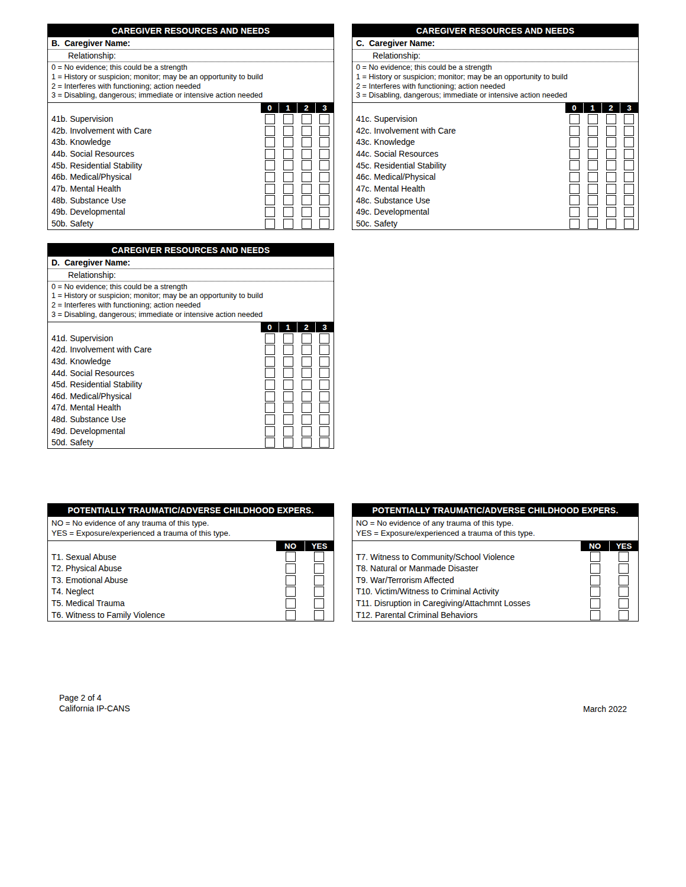| CAREGIVER RESOURCES AND NEEDS |
| --- |
| B. Caregiver Name: |
| Relationship: |
| 0 = No evidence; this could be a strength 1 = History or suspicion; monitor; may be an opportunity to build 2 = Interferes with functioning; action needed 3 = Disabling, dangerous; immediate or intensive action needed |
| / / 0 / 1 / 2 / 3 / / --- / --- / --- / --- / --- / / 41b. Supervision / / / / / / 42b. Involvement with Care / / / / / / 43b. Knowledge / / / / / / 44b. Social Resources / / / / / / 45b. Residential Stability / / / / / / 46b. Medical/Physical / / / / / / 47b. Mental Health / / / / / / 48b. Substance Use / / / / / / 49b. Developmental / / / / / / 50b. Safety / / / / / |
| CAREGIVER RESOURCES AND NEEDS |
| --- |
| C. Caregiver Name: |
| Relationship: |
| 0 = No evidence; this could be a strength 1 = History or suspicion; monitor; may be an opportunity to build 2 = Interferes with functioning; action needed 3 = Disabling, dangerous; immediate or intensive action needed |
| / / 0 / 1 / 2 / 3 / / --- / --- / --- / --- / --- / / 41c. Supervision / / / / / / 42c. Involvement with Care / / / / / / 43c. Knowledge / / / / / / 44c. Social Resources / / / / / / 45c. Residential Stability / / / / / / 46c. Medical/Physical / / / / / / 47c. Mental Health / / / / / / 48c. Substance Use / / / / / / 49c. Developmental / / / / / / 50c. Safety / / / / / |
| CAREGIVER RESOURCES AND NEEDS |
| --- |
| D. Caregiver Name: |
| Relationship: |
| 0 = No evidence; this could be a strength 1 = History or suspicion; monitor; may be an opportunity to build 2 = Interferes with functioning; action needed 3 = Disabling, dangerous; immediate or intensive action needed |
| / / 0 / 1 / 2 / 3 / / --- / --- / --- / --- / --- / / 41d. Supervision / / / / / / 42d. Involvement with Care / / / / / / 43d. Knowledge / / / / / / 44d. Social Resources / / / / / / 45d. Residential Stability / / / / / / 46d. Medical/Physical / / / / / / 47d. Mental Health / / / / / / 48d. Substance Use / / / / / / 49d. Developmental / / / / / / 50d. Safety / / / / / |
| POTENTIALLY TRAUMATIC/ADVERSE CHILDHOOD EXPERS. |
| --- |
| NO = No evidence of any trauma of this type. YES = Exposure/experienced a trauma of this type. |
| / / NO / YES / / --- / --- / --- / / T1. Sexual Abuse / / / / T2. Physical Abuse / / / / T3. Emotional Abuse / / / / T4. Neglect / / / / T5. Medical Trauma / / / / T6. Witness to Family Violence / / / |
| POTENTIALLY TRAUMATIC/ADVERSE CHILDHOOD EXPERS. |
| --- |
| NO = No evidence of any trauma of this type. YES = Exposure/experienced a trauma of this type. |
| / / NO / YES / / --- / --- / --- / / T7. Witness to Community/School Violence / / / / T8. Natural or Manmade Disaster / / / / T9. War/Terrorism Affected / / / / T10. Victim/Witness to Criminal Activity / / / / T11. Disruption in Caregiving/Attachmnt Losses / / / / T12. Parental Criminal Behaviors / / / |
Page 2 of 4
California IP-CANS
March 2022